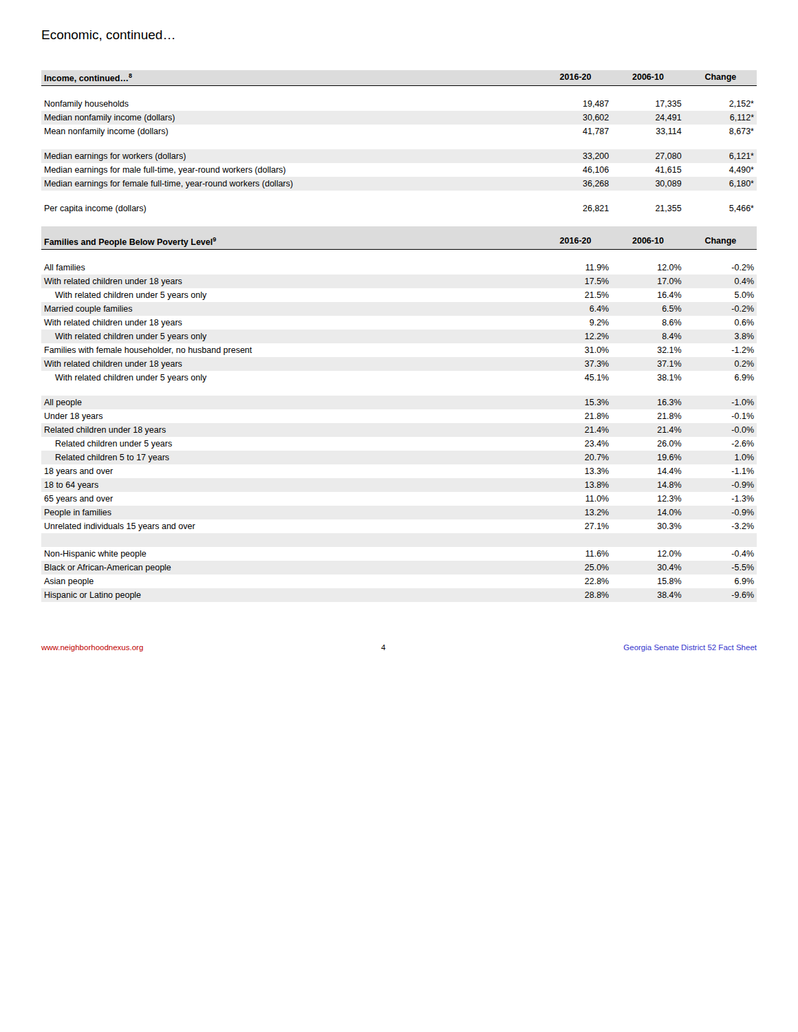Economic, continued…
| Income, continued… 8 | 2016-20 | 2006-10 | Change |
| --- | --- | --- | --- |
| Nonfamily households | 19,487 | 17,335 | 2,152* |
| Median nonfamily income (dollars) | 30,602 | 24,491 | 6,112* |
| Mean nonfamily income (dollars) | 41,787 | 33,114 | 8,673* |
| Median earnings for workers (dollars) | 33,200 | 27,080 | 6,121* |
| Median earnings for male full-time, year-round workers (dollars) | 46,106 | 41,615 | 4,490* |
| Median earnings for female full-time, year-round workers (dollars) | 36,268 | 30,089 | 6,180* |
| Per capita income (dollars) | 26,821 | 21,355 | 5,466* |
| Families and People Below Poverty Level 9 | 2016-20 | 2006-10 | Change |
| All families | 11.9% | 12.0% | -0.2% |
| With related children under 18 years | 17.5% | 17.0% | 0.4% |
| With related children under 5 years only | 21.5% | 16.4% | 5.0% |
| Married couple families | 6.4% | 6.5% | -0.2% |
| With related children under 18 years | 9.2% | 8.6% | 0.6% |
| With related children under 5 years only | 12.2% | 8.4% | 3.8% |
| Families with female householder, no husband present | 31.0% | 32.1% | -1.2% |
| With related children under 18 years | 37.3% | 37.1% | 0.2% |
| With related children under 5 years only | 45.1% | 38.1% | 6.9% |
| All people | 15.3% | 16.3% | -1.0% |
| Under 18 years | 21.8% | 21.8% | -0.1% |
| Related children under 18 years | 21.4% | 21.4% | -0.0% |
| Related children under 5 years | 23.4% | 26.0% | -2.6% |
| Related children 5 to 17 years | 20.7% | 19.6% | 1.0% |
| 18 years and over | 13.3% | 14.4% | -1.1% |
| 18 to 64 years | 13.8% | 14.8% | -0.9% |
| 65 years and over | 11.0% | 12.3% | -1.3% |
| People in families | 13.2% | 14.0% | -0.9% |
| Unrelated individuals 15 years and over | 27.1% | 30.3% | -3.2% |
| Non-Hispanic white people | 11.6% | 12.0% | -0.4% |
| Black or African-American people | 25.0% | 30.4% | -5.5% |
| Asian people | 22.8% | 15.8% | 6.9% |
| Hispanic or Latino people | 28.8% | 38.4% | -9.6% |
www.neighborhoodnexus.org 4 Georgia Senate District 52 Fact Sheet